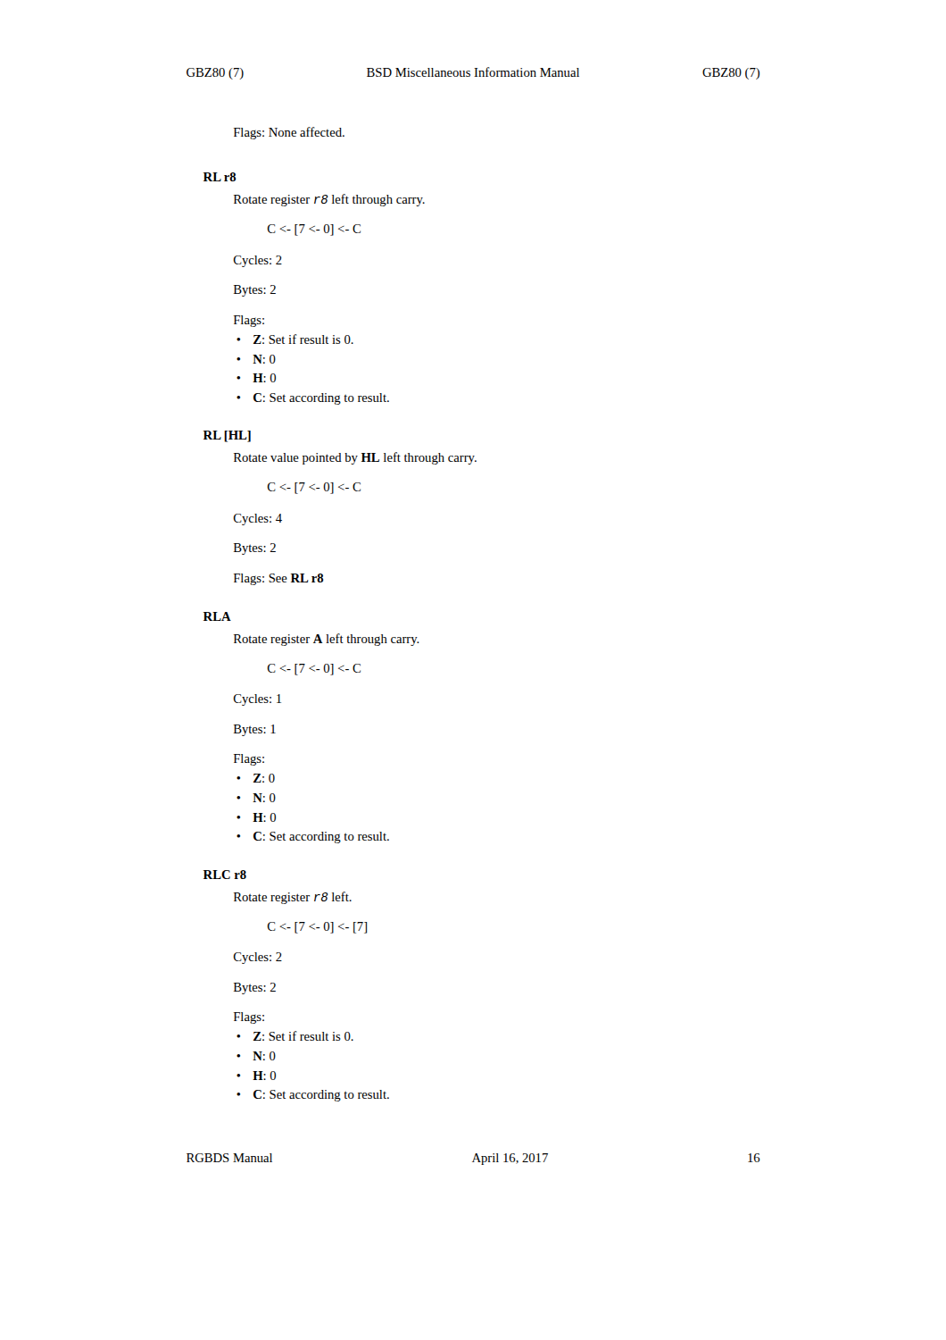GBZ80 (7)
BSD Miscellaneous Information Manual
GBZ80 (7)
Flags: None affected.
RL r8
Rotate register r8 left through carry.
C <- [7 <- 0] <- C
Cycles: 2
Bytes: 2
Flags:
Z: Set if result is 0.
N: 0
H: 0
C: Set according to result.
RL [HL]
Rotate value pointed by HL left through carry.
C <- [7 <- 0] <- C
Cycles: 4
Bytes: 2
Flags: See RL r8
RLA
Rotate register A left through carry.
C <- [7 <- 0] <- C
Cycles: 1
Bytes: 1
Flags:
Z: 0
N: 0
H: 0
C: Set according to result.
RLC r8
Rotate register r8 left.
C <- [7 <- 0] <- [7]
Cycles: 2
Bytes: 2
Flags:
Z: Set if result is 0.
N: 0
H: 0
C: Set according to result.
RGBDS Manual
April 16, 2017
16